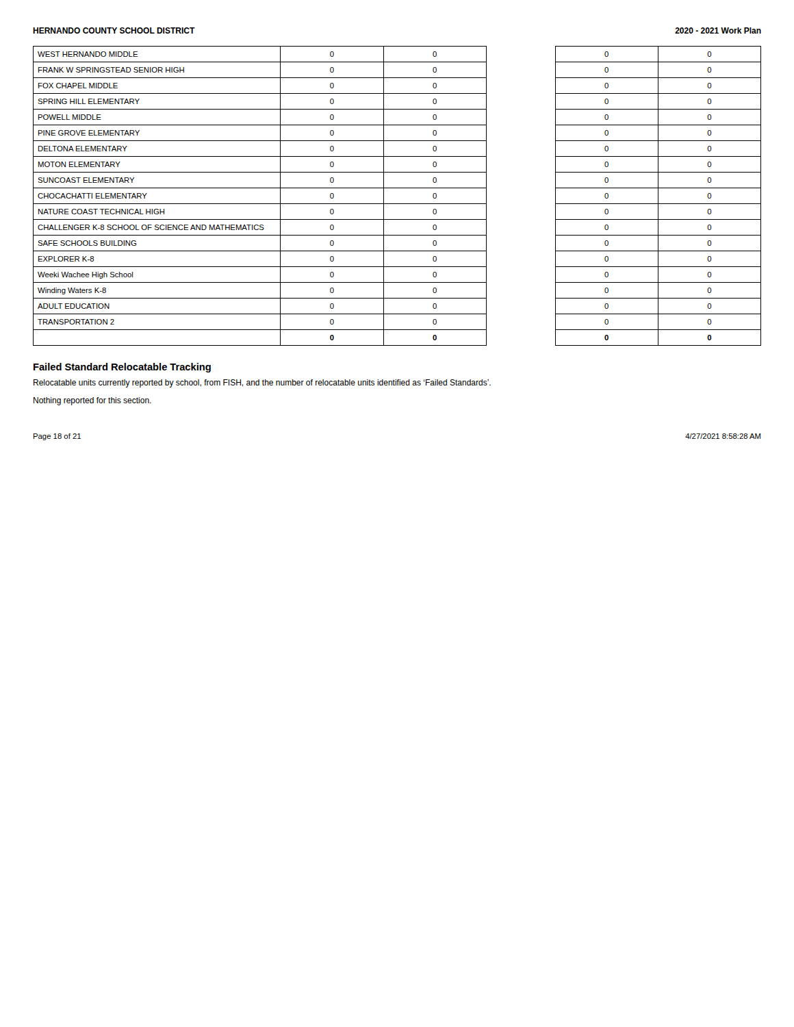HERNANDO COUNTY SCHOOL DISTRICT 2020 - 2021 Work Plan
| WEST HERNANDO MIDDLE | 0 | 0 | | 0 | 0 |
| FRANK W SPRINGSTEAD SENIOR HIGH | 0 | 0 | | 0 | 0 |
| FOX CHAPEL MIDDLE | 0 | 0 | | 0 | 0 |
| SPRING HILL ELEMENTARY | 0 | 0 | | 0 | 0 |
| POWELL MIDDLE | 0 | 0 | | 0 | 0 |
| PINE GROVE ELEMENTARY | 0 | 0 | | 0 | 0 |
| DELTONA ELEMENTARY | 0 | 0 | | 0 | 0 |
| MOTON ELEMENTARY | 0 | 0 | | 0 | 0 |
| SUNCOAST ELEMENTARY | 0 | 0 | | 0 | 0 |
| CHOCACHATTI ELEMENTARY | 0 | 0 | | 0 | 0 |
| NATURE COAST TECHNICAL HIGH | 0 | 0 | | 0 | 0 |
| CHALLENGER K-8 SCHOOL OF SCIENCE AND MATHEMATICS | 0 | 0 | | 0 | 0 |
| SAFE SCHOOLS BUILDING | 0 | 0 | | 0 | 0 |
| EXPLORER K-8 | 0 | 0 | | 0 | 0 |
| Weeki Wachee High School | 0 | 0 | | 0 | 0 |
| Winding Waters K-8 | 0 | 0 | | 0 | 0 |
| ADULT EDUCATION | 0 | 0 | | 0 | 0 |
| TRANSPORTATION 2 | 0 | 0 | | 0 | 0 |
| | 0 | 0 | | 0 | 0 |
Failed Standard Relocatable Tracking
Relocatable units currently reported by school, from FISH, and the number of relocatable units identified as ‘Failed Standards’.
Nothing reported for this section.
Page 18 of 21 4/27/2021 8:58:28 AM